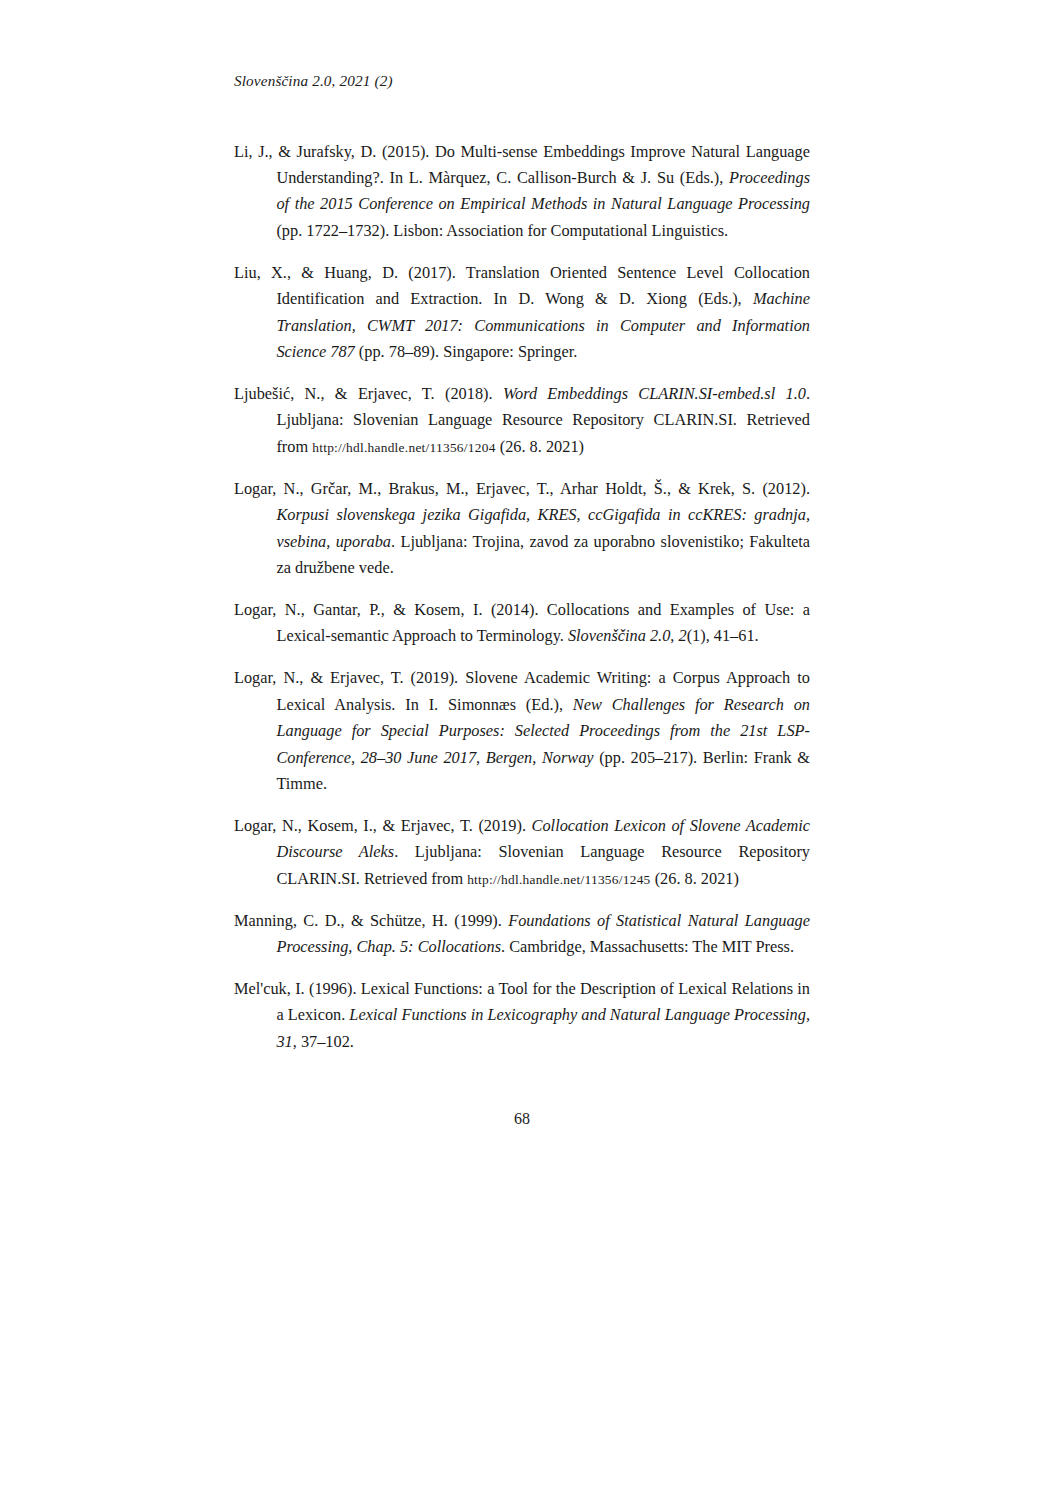Slovenščina 2.0, 2021 (2)
Li, J., & Jurafsky, D. (2015). Do Multi-sense Embeddings Improve Natural Language Understanding?. In L. Màrquez, C. Callison-Burch & J. Su (Eds.), Proceedings of the 2015 Conference on Empirical Methods in Natural Language Processing (pp. 1722–1732). Lisbon: Association for Computational Linguistics.
Liu, X., & Huang, D. (2017). Translation Oriented Sentence Level Collocation Identification and Extraction. In D. Wong & D. Xiong (Eds.), Machine Translation, CWMT 2017: Communications in Computer and Information Science 787 (pp. 78–89). Singapore: Springer.
Ljubešić, N., & Erjavec, T. (2018). Word Embeddings CLARIN.SI-embed.sl 1.0. Ljubljana: Slovenian Language Resource Repository CLARIN.SI. Retrieved from http://hdl.handle.net/11356/1204 (26. 8. 2021)
Logar, N., Grčar, M., Brakus, M., Erjavec, T., Arhar Holdt, Š., & Krek, S. (2012). Korpusi slovenskega jezika Gigafida, KRES, ccGigafida in ccKRES: gradnja, vsebina, uporaba. Ljubljana: Trojina, zavod za uporabno slovenistiko; Fakulteta za družbene vede.
Logar, N., Gantar, P., & Kosem, I. (2014). Collocations and Examples of Use: a Lexical-semantic Approach to Terminology. Slovenščina 2.0, 2(1), 41–61.
Logar, N., & Erjavec, T. (2019). Slovene Academic Writing: a Corpus Approach to Lexical Analysis. In I. Simonnæs (Ed.), New Challenges for Research on Language for Special Purposes: Selected Proceedings from the 21st LSP-Conference, 28–30 June 2017, Bergen, Norway (pp. 205–217). Berlin: Frank & Timme.
Logar, N., Kosem, I., & Erjavec, T. (2019). Collocation Lexicon of Slovene Academic Discourse Aleks. Ljubljana: Slovenian Language Resource Repository CLARIN.SI. Retrieved from http://hdl.handle.net/11356/1245 (26. 8. 2021)
Manning, C. D., & Schütze, H. (1999). Foundations of Statistical Natural Language Processing, Chap. 5: Collocations. Cambridge, Massachusetts: The MIT Press.
Mel'cuk, I. (1996). Lexical Functions: a Tool for the Description of Lexical Relations in a Lexicon. Lexical Functions in Lexicography and Natural Language Processing, 31, 37–102.
68